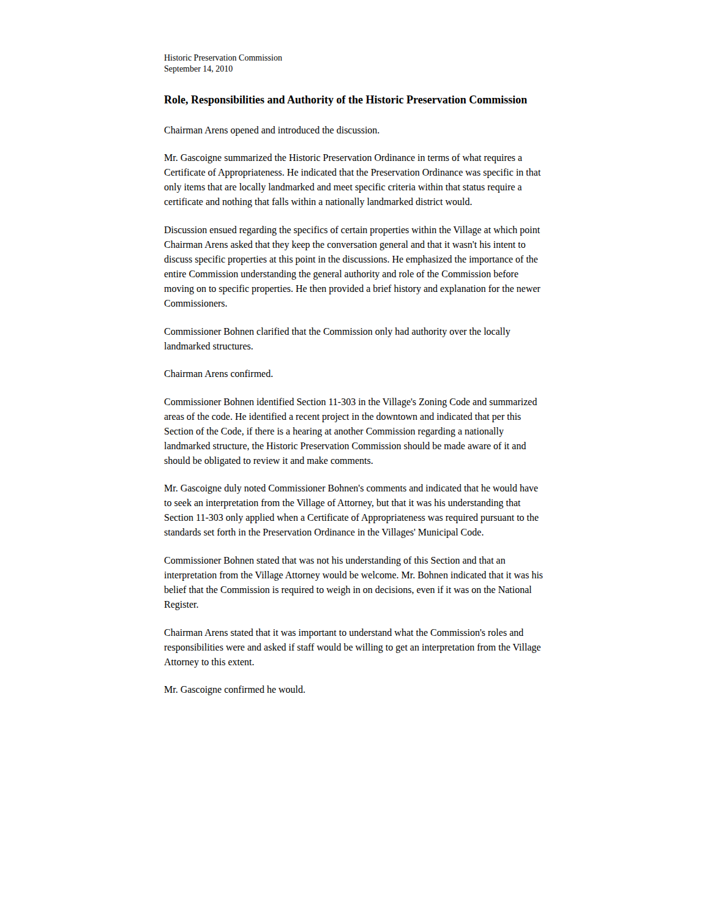Historic Preservation Commission
September 14, 2010
Role, Responsibilities and Authority of the Historic Preservation Commission
Chairman Arens opened and introduced the discussion.
Mr. Gascoigne summarized the Historic Preservation Ordinance in terms of what requires a Certificate of Appropriateness. He indicated that the Preservation Ordinance was specific in that only items that are locally landmarked and meet specific criteria within that status require a certificate and nothing that falls within a nationally landmarked district would.
Discussion ensued regarding the specifics of certain properties within the Village at which point Chairman Arens asked that they keep the conversation general and that it wasn't his intent to discuss specific properties at this point in the discussions. He emphasized the importance of the entire Commission understanding the general authority and role of the Commission before moving on to specific properties. He then provided a brief history and explanation for the newer Commissioners.
Commissioner Bohnen clarified that the Commission only had authority over the locally landmarked structures.
Chairman Arens confirmed.
Commissioner Bohnen identified Section 11-303 in the Village's Zoning Code and summarized areas of the code. He identified a recent project in the downtown and indicated that per this Section of the Code, if there is a hearing at another Commission regarding a nationally landmarked structure, the Historic Preservation Commission should be made aware of it and should be obligated to review it and make comments.
Mr. Gascoigne duly noted Commissioner Bohnen's comments and indicated that he would have to seek an interpretation from the Village of Attorney, but that it was his understanding that Section 11-303 only applied when a Certificate of Appropriateness was required pursuant to the standards set forth in the Preservation Ordinance in the Villages' Municipal Code.
Commissioner Bohnen stated that was not his understanding of this Section and that an interpretation from the Village Attorney would be welcome. Mr. Bohnen indicated that it was his belief that the Commission is required to weigh in on decisions, even if it was on the National Register.
Chairman Arens stated that it was important to understand what the Commission's roles and responsibilities were and asked if staff would be willing to get an interpretation from the Village Attorney to this extent.
Mr. Gascoigne confirmed he would.